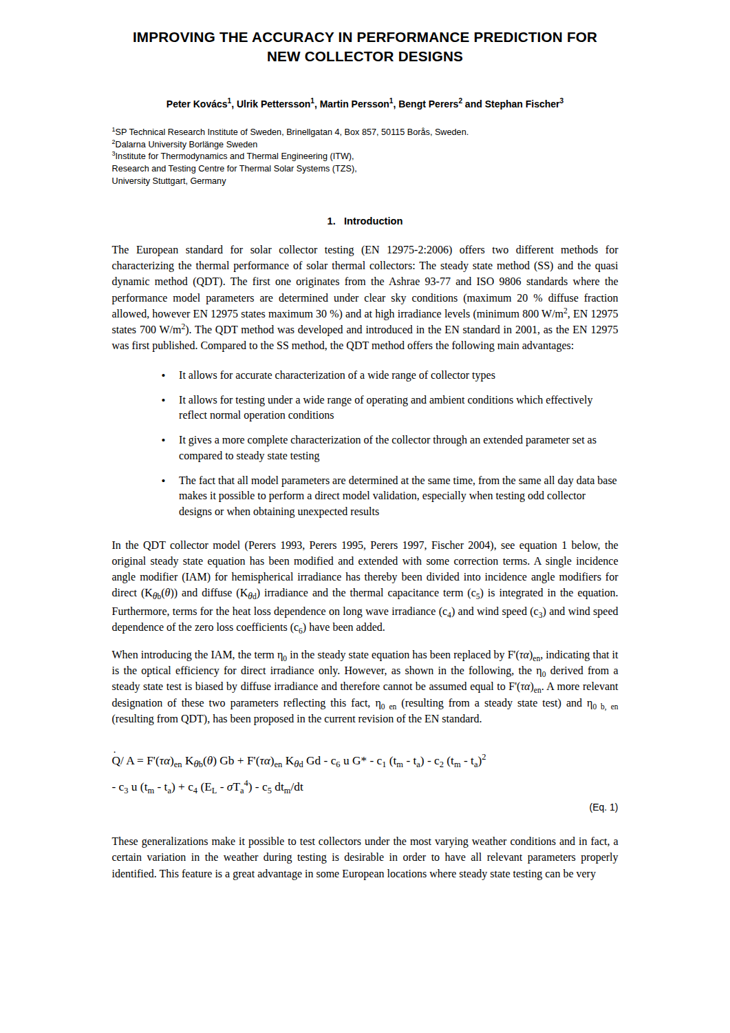IMPROVING THE ACCURACY IN PERFORMANCE PREDICTION FOR
NEW COLLECTOR DESIGNS
Peter Kovács1, Ulrik Pettersson1, Martin Persson1, Bengt Perers2 and Stephan Fischer3
1SP Technical Research Institute of Sweden, Brinellgatan 4, Box 857, 50115 Borås, Sweden.
2Dalarna University Borlänge Sweden
3Institute for Thermodynamics and Thermal Engineering (ITW),
Research and Testing Centre for Thermal Solar Systems (TZS),
University Stuttgart, Germany
1. Introduction
The European standard for solar collector testing (EN 12975-2:2006) offers two different methods for characterizing the thermal performance of solar thermal collectors: The steady state method (SS) and the quasi dynamic method (QDT). The first one originates from the Ashrae 93-77 and ISO 9806 standards where the performance model parameters are determined under clear sky conditions (maximum 20 % diffuse fraction allowed, however EN 12975 states maximum 30 %) and at high irradiance levels (minimum 800 W/m2, EN 12975 states 700 W/m2). The QDT method was developed and introduced in the EN standard in 2001, as the EN 12975 was first published. Compared to the SS method, the QDT method offers the following main advantages:
It allows for accurate characterization of a wide range of collector types
It allows for testing under a wide range of operating and ambient conditions which effectively reflect normal operation conditions
It gives a more complete characterization of the collector through an extended parameter set as compared to steady state testing
The fact that all model parameters are determined at the same time, from the same all day data base makes it possible to perform a direct model validation, especially when testing odd collector designs or when obtaining unexpected results
In the QDT collector model (Perers 1993, Perers 1995, Perers 1997, Fischer 2004), see equation 1 below, the original steady state equation has been modified and extended with some correction terms. A single incidence angle modifier (IAM) for hemispherical irradiance has thereby been divided into incidence angle modifiers for direct (Kθb(θ)) and diffuse (Kθd) irradiance and the thermal capacitance term (c5) is integrated in the equation. Furthermore, terms for the heat loss dependence on long wave irradiance (c4) and wind speed (c3) and wind speed dependence of the zero loss coefficients (c6) have been added.
When introducing the IAM, the term η0 in the steady state equation has been replaced by F'(τα)en, indicating that it is the optical efficiency for direct irradiance only. However, as shown in the following, the η0 derived from a steady state test is biased by diffuse irradiance and therefore cannot be assumed equal to F'(τα)en. A more relevant designation of these two parameters reflecting this fact, η0 en (resulting from a steady state test) and η0 b, en (resulting from QDT), has been proposed in the current revision of the EN standard.
.
Q/ A = F'(τα)en Kθb(θ) Gb + F'(τα)en Kθd Gd - c6 u G* - c1 (tm - ta) - c2 (tm - ta)2
- c3 u (tm - ta) + c4 (EL - σ Ta4) - c5 dtm/dt
(Eq. 1)
These generalizations make it possible to test collectors under the most varying weather conditions and in fact, a certain variation in the weather during testing is desirable in order to have all relevant parameters properly identified. This feature is a great advantage in some European locations where steady state testing can be very